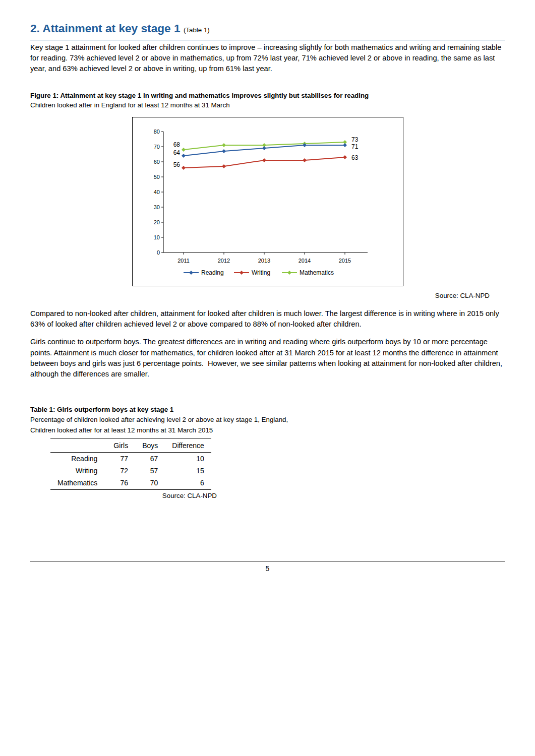2. Attainment at key stage 1 (Table 1)
Key stage 1 attainment for looked after children continues to improve – increasing slightly for both mathematics and writing and remaining stable for reading. 73% achieved level 2 or above in mathematics, up from 72% last year, 71% achieved level 2 or above in reading, the same as last year, and 63% achieved level 2 or above in writing, up from 61% last year.
Figure 1: Attainment at key stage 1 in writing and mathematics improves slightly but stabilises for reading Children looked after in England for at least 12 months at 31 March
80 70 60 50 40 30 20 10 0 2011 2012 2013 2014 2015 68 64 56 73 71 63 Reading Writing Mathematics
Source: CLA-NPD
Compared to non-looked after children, attainment for looked after children is much lower. The largest difference is in writing where in 2015 only 63% of looked after children achieved level 2 or above compared to 88% of non-looked after children.
Girls continue to outperform boys. The greatest differences are in writing and reading where girls outperform boys by 10 or more percentage points. Attainment is much closer for mathematics, for children looked after at 31 March 2015 for at least 12 months the difference in attainment between boys and girls was just 6 percentage points. However, we see similar patterns when looking at attainment for non-looked after children, although the differences are smaller.
Table 1: Girls outperform boys at key stage 1
Percentage of children looked after achieving level 2 or above at key stage 1, England,
Children looked after for at least 12 months at 31 March 2015
| | Girls | Boys | Difference |
| --- | --- | --- | --- |
| Reading | 77 | 67 | 10 |
| Writing | 72 | 57 | 15 |
| Mathematics | 76 | 70 | 6 |
Source: CLA-NPD
5